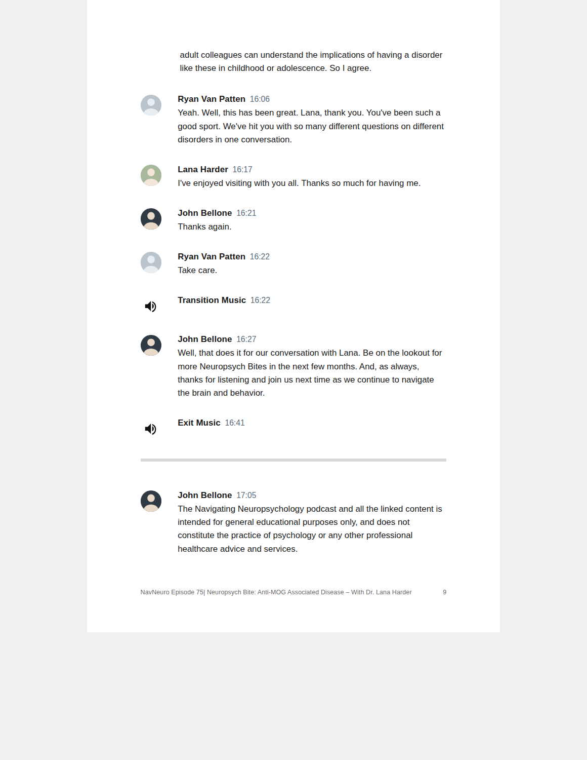adult colleagues can understand the implications of having a disorder like these in childhood or adolescence. So I agree.
Ryan Van Patten 16:06
Yeah. Well, this has been great. Lana, thank you. You've been such a good sport. We've hit you with so many different questions on different disorders in one conversation.
Lana Harder 16:17
I've enjoyed visiting with you all. Thanks so much for having me.
John Bellone 16:21
Thanks again.
Ryan Van Patten 16:22
Take care.
Transition Music 16:22
John Bellone 16:27
Well, that does it for our conversation with Lana. Be on the lookout for more Neuropsych Bites in the next few months. And, as always, thanks for listening and join us next time as we continue to navigate the brain and behavior.
Exit Music 16:41
John Bellone 17:05
The Navigating Neuropsychology podcast and all the linked content is intended for general educational purposes only, and does not constitute the practice of psychology or any other professional healthcare advice and services.
NavNeuro Episode 75| Neuropsych Bite: Anti-MOG Associated Disease – With Dr. Lana Harder 9